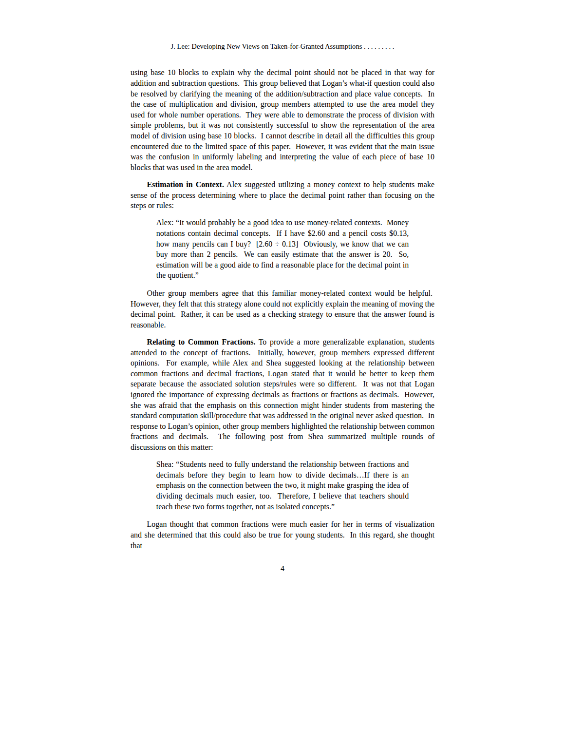J. Lee: Developing New Views on Taken-for-Granted Assumptions . . . . . . . . .
using base 10 blocks to explain why the decimal point should not be placed in that way for addition and subtraction questions. This group believed that Logan’s what-if question could also be resolved by clarifying the meaning of the addition/subtraction and place value concepts. In the case of multiplication and division, group members attempted to use the area model they used for whole number operations. They were able to demonstrate the process of division with simple problems, but it was not consistently successful to show the representation of the area model of division using base 10 blocks. I cannot describe in detail all the difficulties this group encountered due to the limited space of this paper. However, it was evident that the main issue was the confusion in uniformly labeling and interpreting the value of each piece of base 10 blocks that was used in the area model.
Estimation in Context. Alex suggested utilizing a money context to help students make sense of the process determining where to place the decimal point rather than focusing on the steps or rules:
Alex: “It would probably be a good idea to use money-related contexts. Money notations contain decimal concepts. If I have $2.60 and a pencil costs $0.13, how many pencils can I buy? [2.60 ÷ 0.13] Obviously, we know that we can buy more than 2 pencils. We can easily estimate that the answer is 20. So, estimation will be a good aide to find a reasonable place for the decimal point in the quotient.”
Other group members agree that this familiar money-related context would be helpful. However, they felt that this strategy alone could not explicitly explain the meaning of moving the decimal point. Rather, it can be used as a checking strategy to ensure that the answer found is reasonable.
Relating to Common Fractions. To provide a more generalizable explanation, students attended to the concept of fractions. Initially, however, group members expressed different opinions. For example, while Alex and Shea suggested looking at the relationship between common fractions and decimal fractions, Logan stated that it would be better to keep them separate because the associated solution steps/rules were so different. It was not that Logan ignored the importance of expressing decimals as fractions or fractions as decimals. However, she was afraid that the emphasis on this connection might hinder students from mastering the standard computation skill/procedure that was addressed in the original never asked question. In response to Logan’s opinion, other group members highlighted the relationship between common fractions and decimals. The following post from Shea summarized multiple rounds of discussions on this matter:
Shea: “Students need to fully understand the relationship between fractions and decimals before they begin to learn how to divide decimals…If there is an emphasis on the connection between the two, it might make grasping the idea of dividing decimals much easier, too. Therefore, I believe that teachers should teach these two forms together, not as isolated concepts.”
Logan thought that common fractions were much easier for her in terms of visualization and she determined that this could also be true for young students. In this regard, she thought that
4